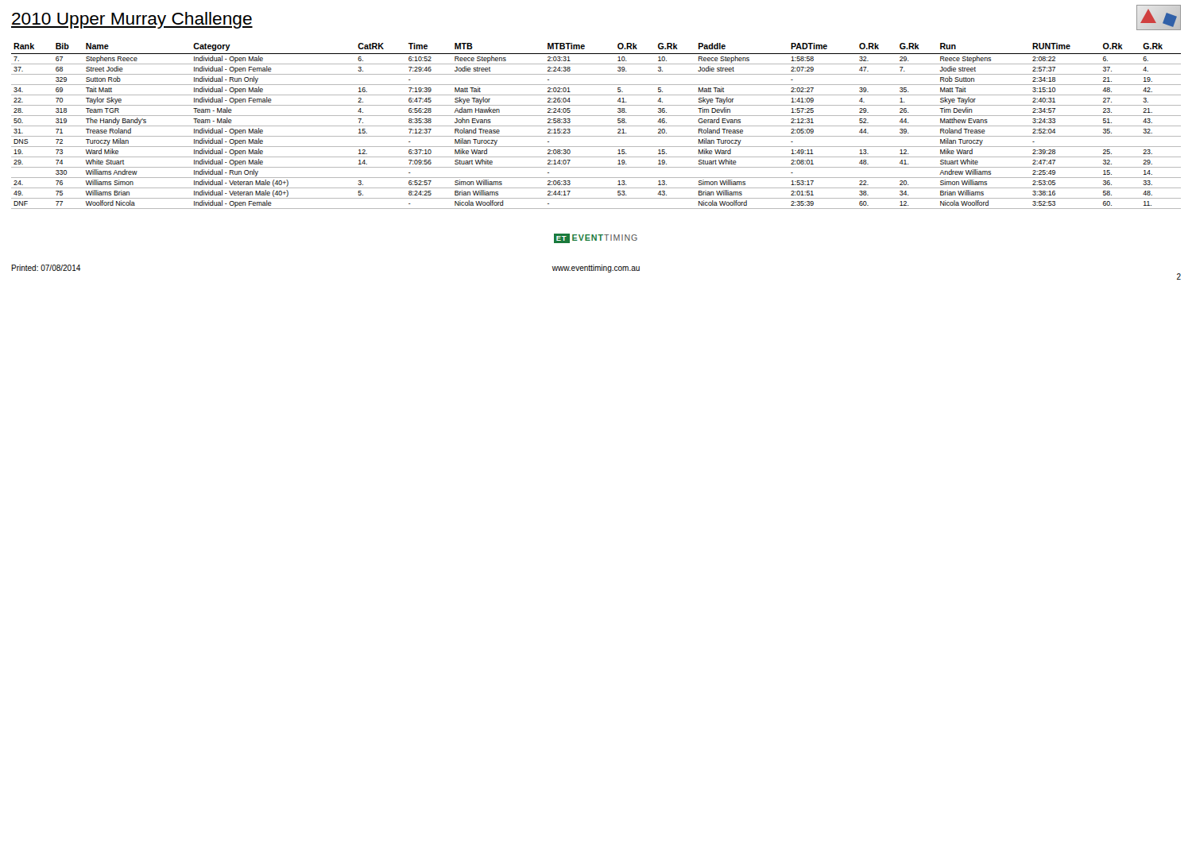2010 Upper Murray Challenge
| Rank | Bib | Name | Category | CatRK | Time | MTB | MTBTime | O.Rk | G.Rk | Paddle | PADTime | O.Rk | G.Rk | Run | RUNTime | O.Rk | G.Rk |
| --- | --- | --- | --- | --- | --- | --- | --- | --- | --- | --- | --- | --- | --- | --- | --- | --- | --- |
| 7. | 67 | Stephens Reece | Individual - Open Male | 6. | 6:10:52 | Reece Stephens | 2:03:31 | 10. | 10. | Reece Stephens | 1:58:58 | 32. | 29. | Reece Stephens | 2:08:22 | 6. | 6. |
| 37. | 68 | Street Jodie | Individual - Open Female | 3. | 7:29:46 | Jodie street | 2:24:38 | 39. | 3. | Jodie street | 2:07:29 | 47. | 7. | Jodie street | 2:57:37 | 37. | 4. |
| | 329 | Sutton Rob | Individual - Run Only | | - | | - | | | | - | | | Rob Sutton | 2:34:18 | 21. | 19. |
| 34. | 69 | Tait Matt | Individual - Open Male | 16. | 7:19:39 | Matt Tait | 2:02:01 | 5. | 5. | Matt Tait | 2:02:27 | 39. | 35. | Matt Tait | 3:15:10 | 48. | 42. |
| 22. | 70 | Taylor Skye | Individual - Open Female | 2. | 6:47:45 | Skye Taylor | 2:26:04 | 41. | 4. | Skye Taylor | 1:41:09 | 4. | 1. | Skye Taylor | 2:40:31 | 27. | 3. |
| 28. | 318 | Team TGR | Team - Male | 4. | 6:56:28 | Adam Hawken | 2:24:05 | 38. | 36. | Tim Devlin | 1:57:25 | 29. | 26. | Tim Devlin | 2:34:57 | 23. | 21. |
| 50. | 319 | The Handy Bandy's | Team - Male | 7. | 8:35:38 | John Evans | 2:58:33 | 58. | 46. | Gerard Evans | 2:12:31 | 52. | 44. | Matthew Evans | 3:24:33 | 51. | 43. |
| 31. | 71 | Trease Roland | Individual - Open Male | 15. | 7:12:37 | Roland Trease | 2:15:23 | 21. | 20. | Roland Trease | 2:05:09 | 44. | 39. | Roland Trease | 2:52:04 | 35. | 32. |
| DNS | 72 | Turoczy Milan | Individual - Open Male | | - | Milan Turoczy | - | | | Milan Turoczy | - | | | Milan Turoczy | - | | |
| 19. | 73 | Ward Mike | Individual - Open Male | 12. | 6:37:10 | Mike Ward | 2:08:30 | 15. | 15. | Mike Ward | 1:49:11 | 13. | 12. | Mike Ward | 2:39:28 | 25. | 23. |
| 29. | 74 | White Stuart | Individual - Open Male | 14. | 7:09:56 | Stuart White | 2:14:07 | 19. | 19. | Stuart White | 2:08:01 | 48. | 41. | Stuart White | 2:47:47 | 32. | 29. |
| | 330 | Williams Andrew | Individual - Run Only | | - | | - | | | | - | | | Andrew Williams | 2:25:49 | 15. | 14. |
| 24. | 76 | Williams Simon | Individual - Veteran Male (40+) | 3. | 6:52:57 | Simon Williams | 2:06:33 | 13. | 13. | Simon Williams | 1:53:17 | 22. | 20. | Simon Williams | 2:53:05 | 36. | 33. |
| 49. | 75 | Williams Brian | Individual - Veteran Male (40+) | 5. | 8:24:25 | Brian Williams | 2:44:17 | 53. | 43. | Brian Williams | 2:01:51 | 38. | 34. | Brian Williams | 3:38:16 | 58. | 48. |
| DNF | 77 | Woolford Nicola | Individual - Open Female | | - | Nicola Woolford | - | | | Nicola Woolford | 2:35:39 | 60. | 12. | Nicola Woolford | 3:52:53 | 60. | 11. |
ET EVENT TIMING
Printed: 07/08/2014
www.eventtiming.com.au
2